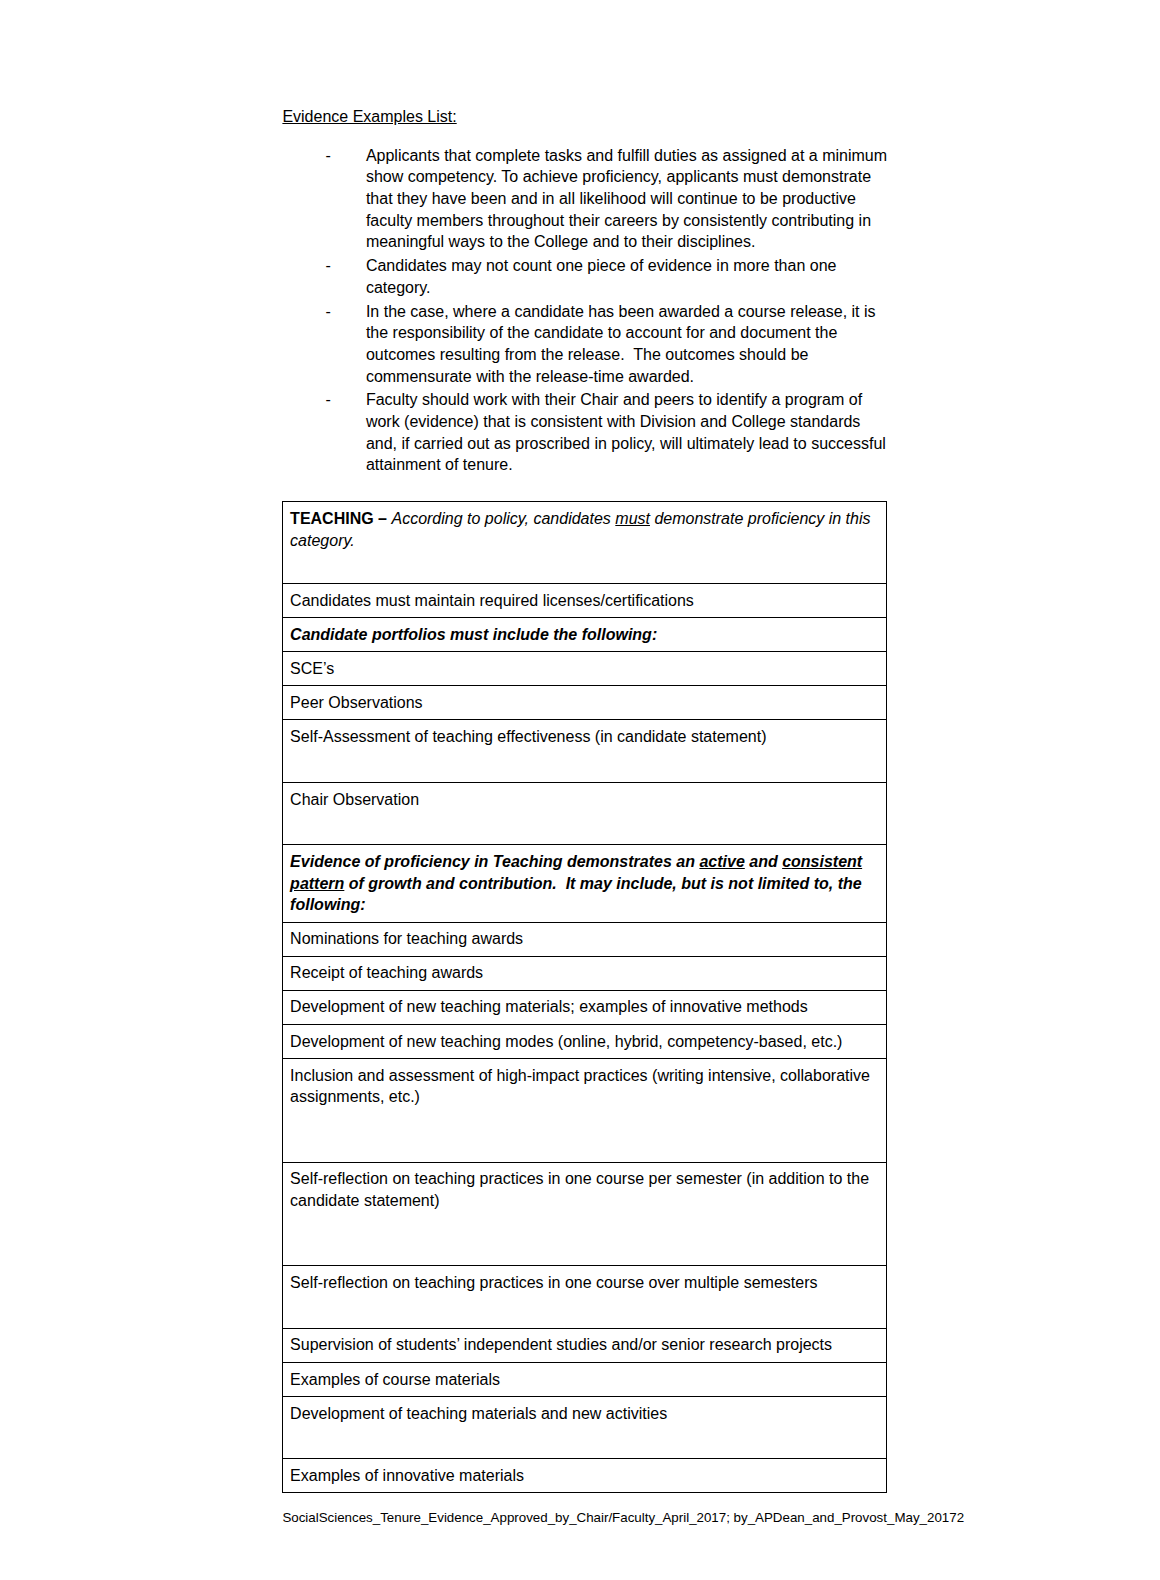Evidence Examples List:
Applicants that complete tasks and fulfill duties as assigned at a minimum show competency. To achieve proficiency, applicants must demonstrate that they have been and in all likelihood will continue to be productive faculty members throughout their careers by consistently contributing in meaningful ways to the College and to their disciplines.
Candidates may not count one piece of evidence in more than one category.
In the case, where a candidate has been awarded a course release, it is the responsibility of the candidate to account for and document the outcomes resulting from the release. The outcomes should be commensurate with the release-time awarded.
Faculty should work with their Chair and peers to identify a program of work (evidence) that is consistent with Division and College standards and, if carried out as proscribed in policy, will ultimately lead to successful attainment of tenure.
| TEACHING – According to policy, candidates must demonstrate proficiency in this category. |
| Candidates must maintain required licenses/certifications |
| Candidate portfolios must include the following: |
| SCE’s |
| Peer Observations |
| Self-Assessment of teaching effectiveness (in candidate statement) |
| Chair Observation |
| Evidence of proficiency in Teaching demonstrates an active and consistent pattern of growth and contribution. It may include, but is not limited to, the following: |
| Nominations for teaching awards |
| Receipt of teaching awards |
| Development of new teaching materials; examples of innovative methods |
| Development of new teaching modes (online, hybrid, competency-based, etc.) |
| Inclusion and assessment of high-impact practices (writing intensive, collaborative assignments, etc.) |
| Self-reflection on teaching practices in one course per semester (in addition to the candidate statement) |
| Self-reflection on teaching practices in one course over multiple semesters |
| Supervision of students’ independent studies and/or senior research projects |
| Examples of course materials |
| Development of teaching materials and new activities |
| Examples of innovative materials |
SocialSciences_Tenure_Evidence_Approved_by_Chair/Faculty_April_2017; by_APDean_and_Provost_May_2017 2